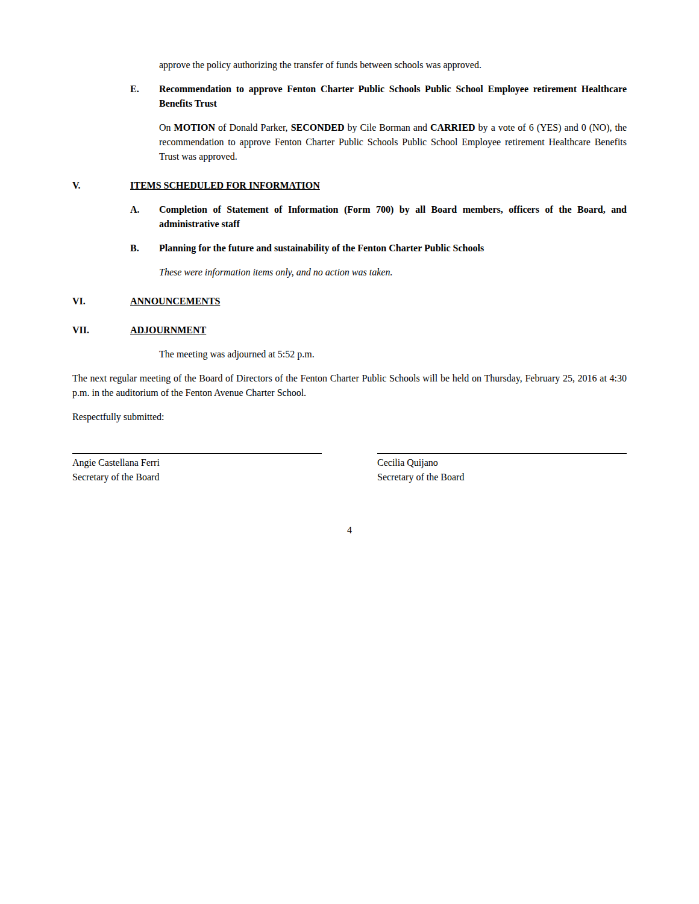approve the policy authorizing the transfer of funds between schools was approved.
E. Recommendation to approve Fenton Charter Public Schools Public School Employee retirement Healthcare Benefits Trust
On MOTION of Donald Parker, SECONDED by Cile Borman and CARRIED by a vote of 6 (YES) and 0 (NO), the recommendation to approve Fenton Charter Public Schools Public School Employee retirement Healthcare Benefits Trust was approved.
V. ITEMS SCHEDULED FOR INFORMATION
A. Completion of Statement of Information (Form 700) by all Board members, officers of the Board, and administrative staff
B. Planning for the future and sustainability of the Fenton Charter Public Schools
These were information items only, and no action was taken.
VI. ANNOUNCEMENTS
VII. ADJOURNMENT
The meeting was adjourned at 5:52 p.m.
The next regular meeting of the Board of Directors of the Fenton Charter Public Schools will be held on Thursday, February 25, 2016 at 4:30 p.m. in the auditorium of the Fenton Avenue Charter School.
Respectfully submitted:
Angie Castellana Ferri
Secretary of the Board
Cecilia Quijano
Secretary of the Board
4